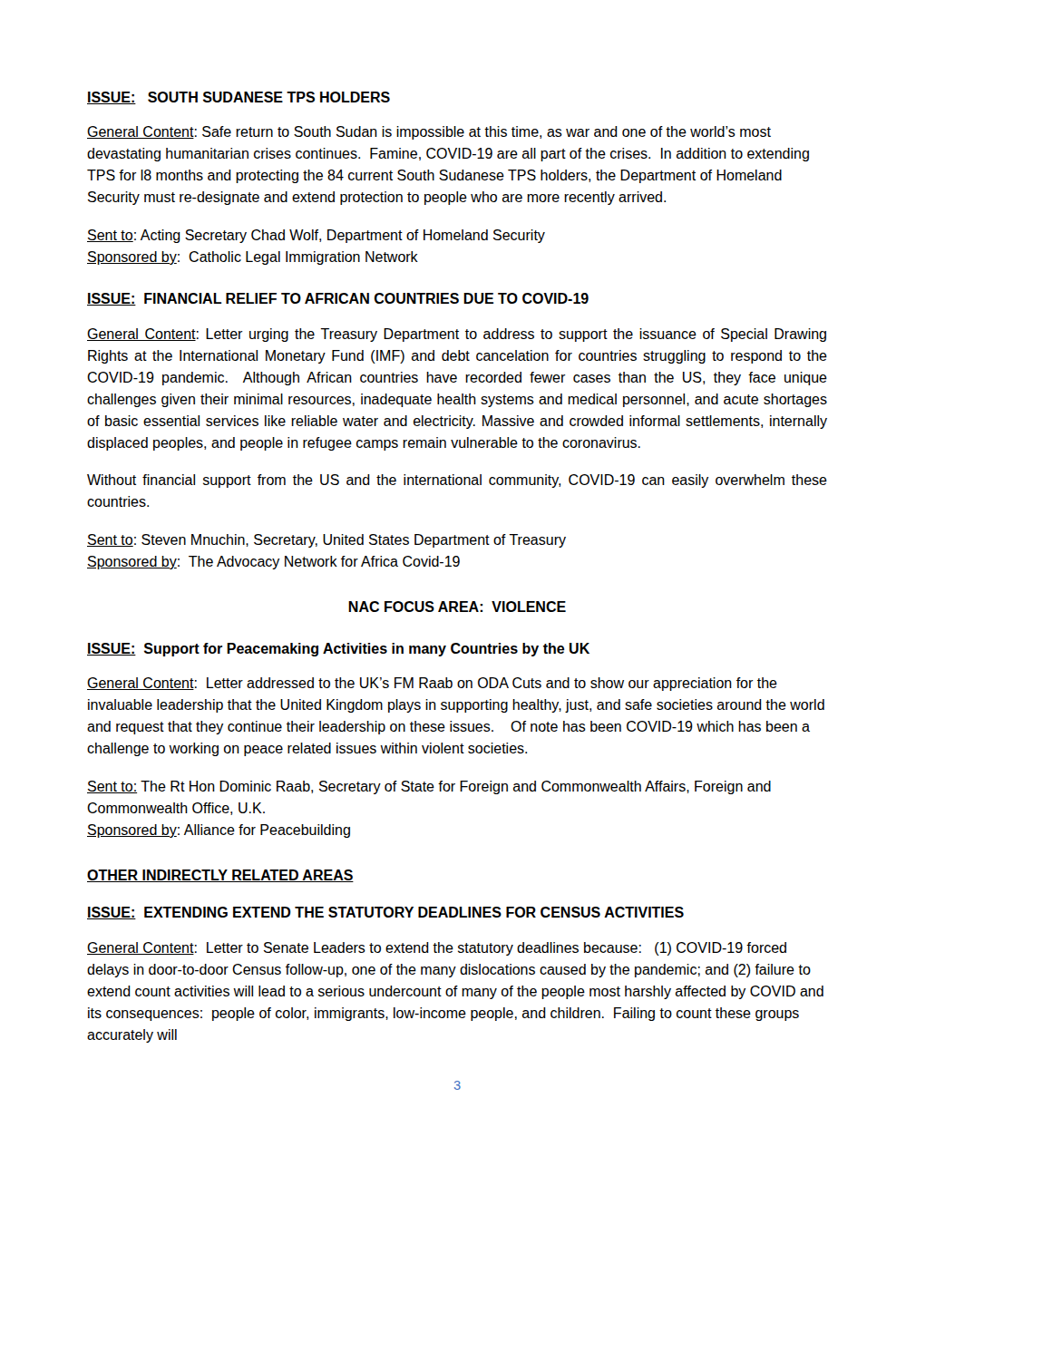ISSUE: SOUTH SUDANESE TPS HOLDERS
General Content: Safe return to South Sudan is impossible at this time, as war and one of the world’s most devastating humanitarian crises continues. Famine, COVID-19 are all part of the crises. In addition to extending TPS for l8 months and protecting the 84 current South Sudanese TPS holders, the Department of Homeland Security must re-designate and extend protection to people who are more recently arrived.
Sent to: Acting Secretary Chad Wolf, Department of Homeland Security Sponsored by: Catholic Legal Immigration Network
ISSUE: FINANCIAL RELIEF TO AFRICAN COUNTRIES DUE TO COVID-19
General Content: Letter urging the Treasury Department to address to support the issuance of Special Drawing Rights at the International Monetary Fund (IMF) and debt cancelation for countries struggling to respond to the COVID-19 pandemic. Although African countries have recorded fewer cases than the US, they face unique challenges given their minimal resources, inadequate health systems and medical personnel, and acute shortages of basic essential services like reliable water and electricity. Massive and crowded informal settlements, internally displaced peoples, and people in refugee camps remain vulnerable to the coronavirus.
Without financial support from the US and the international community, COVID-19 can easily overwhelm these countries.
Sent to: Steven Mnuchin, Secretary, United States Department of Treasury Sponsored by: The Advocacy Network for Africa Covid-19
NAC FOCUS AREA: VIOLENCE
ISSUE: Support for Peacemaking Activities in many Countries by the UK
General Content: Letter addressed to the UK’s FM Raab on ODA Cuts and to show our appreciation for the invaluable leadership that the United Kingdom plays in supporting healthy, just, and safe societies around the world and request that they continue their leadership on these issues. Of note has been COVID-19 which has been a challenge to working on peace related issues within violent societies.
Sent to: The Rt Hon Dominic Raab, Secretary of State for Foreign and Commonwealth Affairs, Foreign and Commonwealth Office, U.K. Sponsored by: Alliance for Peacebuilding
OTHER INDIRECTLY RELATED AREAS
ISSUE: EXTENDING EXTEND THE STATUTORY DEADLINES FOR CENSUS ACTIVITIES
General Content: Letter to Senate Leaders to extend the statutory deadlines because: (1) COVID-19 forced delays in door-to-door Census follow-up, one of the many dislocations caused by the pandemic; and (2) failure to extend count activities will lead to a serious undercount of many of the people most harshly affected by COVID and its consequences: people of color, immigrants, low-income people, and children. Failing to count these groups accurately will
3